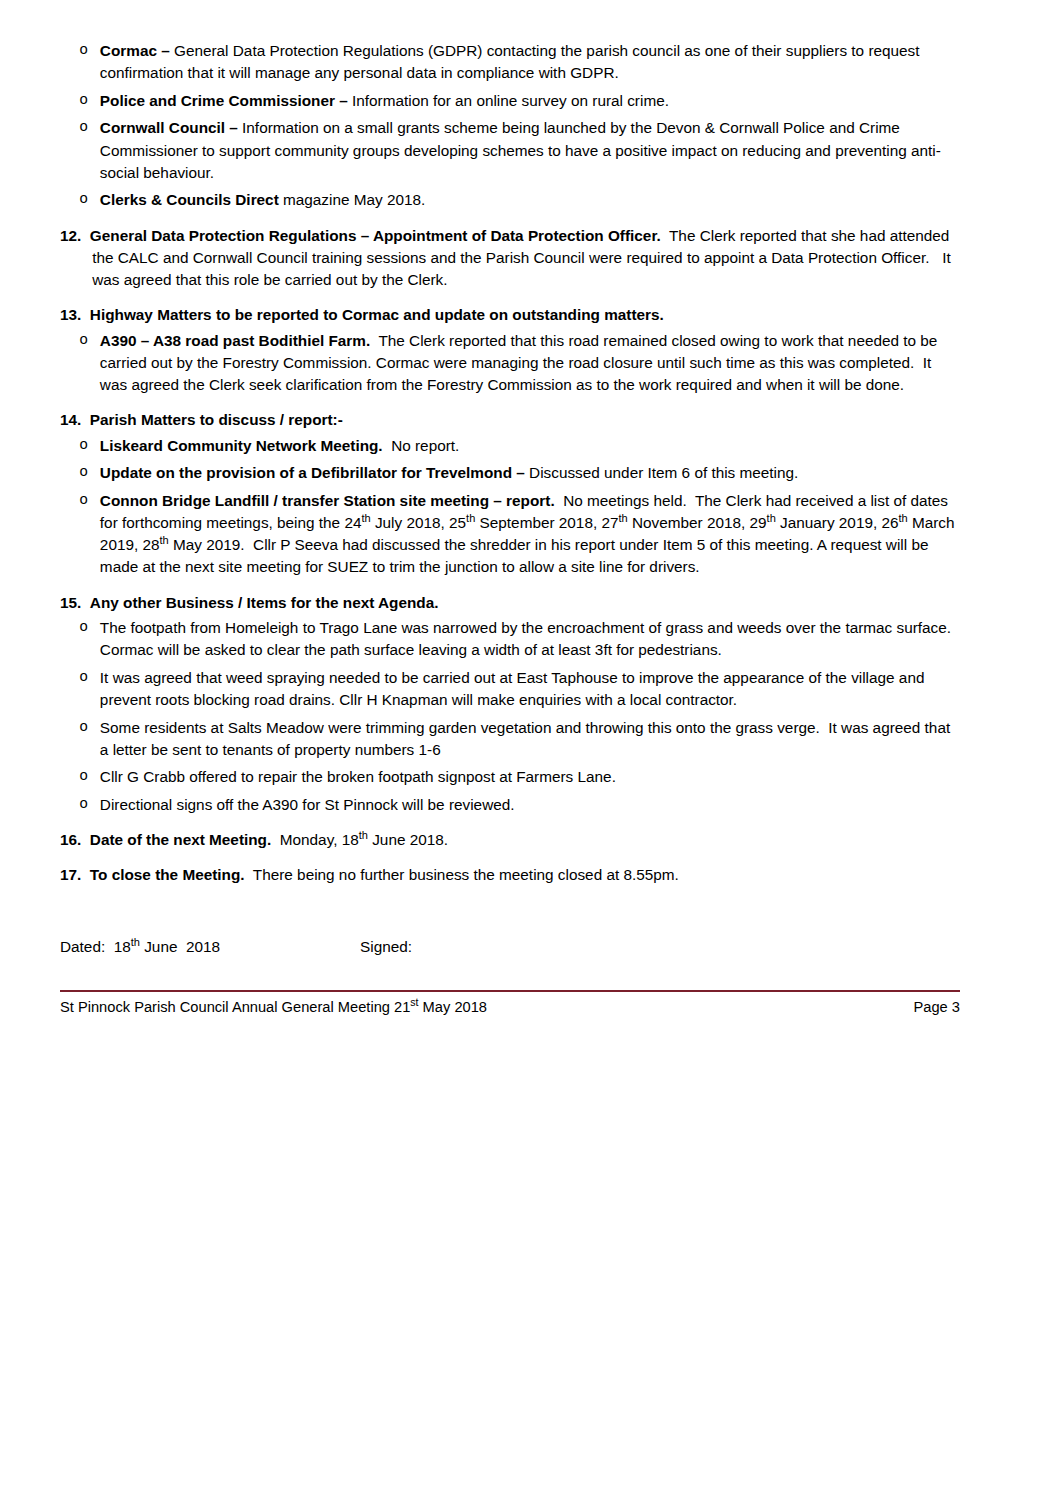Cormac – General Data Protection Regulations (GDPR) contacting the parish council as one of their suppliers to request confirmation that it will manage any personal data in compliance with GDPR.
Police and Crime Commissioner – Information for an online survey on rural crime.
Cornwall Council – Information on a small grants scheme being launched by the Devon & Cornwall Police and Crime Commissioner to support community groups developing schemes to have a positive impact on reducing and preventing anti-social behaviour.
Clerks & Councils Direct magazine May 2018.
12. General Data Protection Regulations – Appointment of Data Protection Officer. The Clerk reported that she had attended the CALC and Cornwall Council training sessions and the Parish Council were required to appoint a Data Protection Officer. It was agreed that this role be carried out by the Clerk.
13. Highway Matters to be reported to Cormac and update on outstanding matters.
A390 – A38 road past Bodithiel Farm. The Clerk reported that this road remained closed owing to work that needed to be carried out by the Forestry Commission. Cormac were managing the road closure until such time as this was completed. It was agreed the Clerk seek clarification from the Forestry Commission as to the work required and when it will be done.
14. Parish Matters to discuss / report:-
Liskeard Community Network Meeting. No report.
Update on the provision of a Defibrillator for Trevelmond – Discussed under Item 6 of this meeting.
Connon Bridge Landfill / transfer Station site meeting – report. No meetings held. The Clerk had received a list of dates for forthcoming meetings, being the 24th July 2018, 25th September 2018, 27th November 2018, 29th January 2019, 26th March 2019, 28th May 2019. Cllr P Seeva had discussed the shredder in his report under Item 5 of this meeting. A request will be made at the next site meeting for SUEZ to trim the junction to allow a site line for drivers.
15. Any other Business / Items for the next Agenda.
The footpath from Homeleigh to Trago Lane was narrowed by the encroachment of grass and weeds over the tarmac surface. Cormac will be asked to clear the path surface leaving a width of at least 3ft for pedestrians.
It was agreed that weed spraying needed to be carried out at East Taphouse to improve the appearance of the village and prevent roots blocking road drains. Cllr H Knapman will make enquiries with a local contractor.
Some residents at Salts Meadow were trimming garden vegetation and throwing this onto the grass verge. It was agreed that a letter be sent to tenants of property numbers 1-6
Cllr G Crabb offered to repair the broken footpath signpost at Farmers Lane.
Directional signs off the A390 for St Pinnock will be reviewed.
16. Date of the next Meeting. Monday, 18th June 2018.
17. To close the Meeting. There being no further business the meeting closed at 8.55pm.
Dated: 18th June 2018 Signed:
St Pinnock Parish Council Annual General Meeting 21st May 2018 Page 3